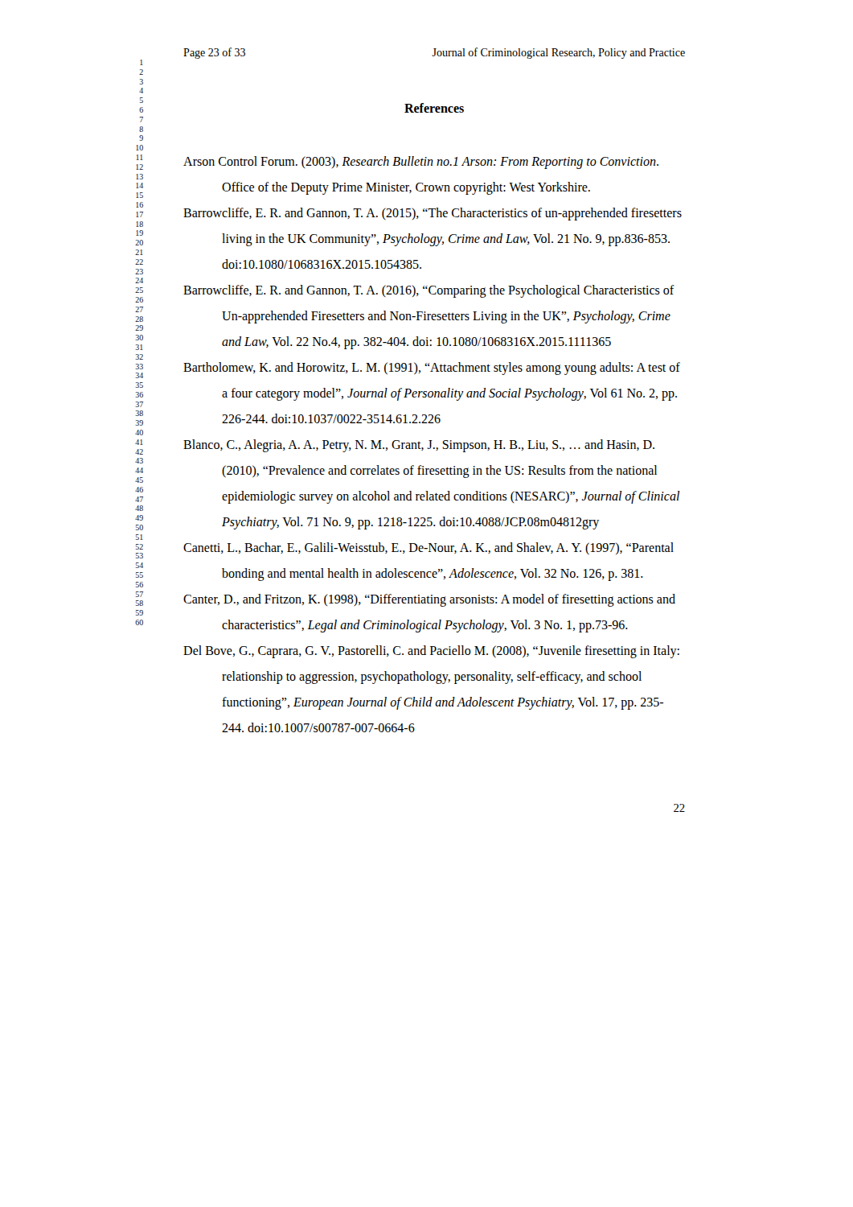1
2
3
4
5
6
7
8
9
10
11
12
13
14
15
16
17
18
19
20
21
22
23
24
25
26
27
28
29
30
31
32
33
34
35
36
37
38
39
40
41
42
43
44
45
46
47
48
49
50
51
52
53
54
55
56
57
58
59
60
Page 23 of 33 Journal of Criminological Research, Policy and Practice
References
Arson Control Forum. (2003), Research Bulletin no.1 Arson: From Reporting to Conviction. Office of the Deputy Prime Minister, Crown copyright: West Yorkshire.
Barrowcliffe, E. R. and Gannon, T. A. (2015), “The Characteristics of un-apprehended firesetters living in the UK Community”, Psychology, Crime and Law, Vol. 21 No. 9, pp.836-853. doi:10.1080/1068316X.2015.1054385.
Barrowcliffe, E. R. and Gannon, T. A. (2016), “Comparing the Psychological Characteristics of Un-apprehended Firesetters and Non-Firesetters Living in the UK”, Psychology, Crime and Law, Vol. 22 No.4, pp. 382-404. doi: 10.1080/1068316X.2015.1111365
Bartholomew, K. and Horowitz, L. M. (1991), “Attachment styles among young adults: A test of a four category model”, Journal of Personality and Social Psychology, Vol 61 No. 2, pp. 226-244. doi:10.1037/0022-3514.61.2.226
Blanco, C., Alegria, A. A., Petry, N. M., Grant, J., Simpson, H. B., Liu, S., … and Hasin, D. (2010), “Prevalence and correlates of firesetting in the US: Results from the national epidemiologic survey on alcohol and related conditions (NESARC)”, Journal of Clinical Psychiatry, Vol. 71 No. 9, pp. 1218-1225. doi:10.4088/JCP.08m04812gry
Canetti, L., Bachar, E., Galili-Weisstub, E., De-Nour, A. K., and Shalev, A. Y. (1997), “Parental bonding and mental health in adolescence”, Adolescence, Vol. 32 No. 126, p. 381.
Canter, D., and Fritzon, K. (1998), “Differentiating arsonists: A model of firesetting actions and characteristics”, Legal and Criminological Psychology, Vol. 3 No. 1, pp.73-96.
Del Bove, G., Caprara, G. V., Pastorelli, C. and Paciello M. (2008), “Juvenile firesetting in Italy: relationship to aggression, psychopathology, personality, self-efficacy, and school functioning”, European Journal of Child and Adolescent Psychiatry, Vol. 17, pp. 235-244. doi:10.1007/s00787-007-0664-6
22